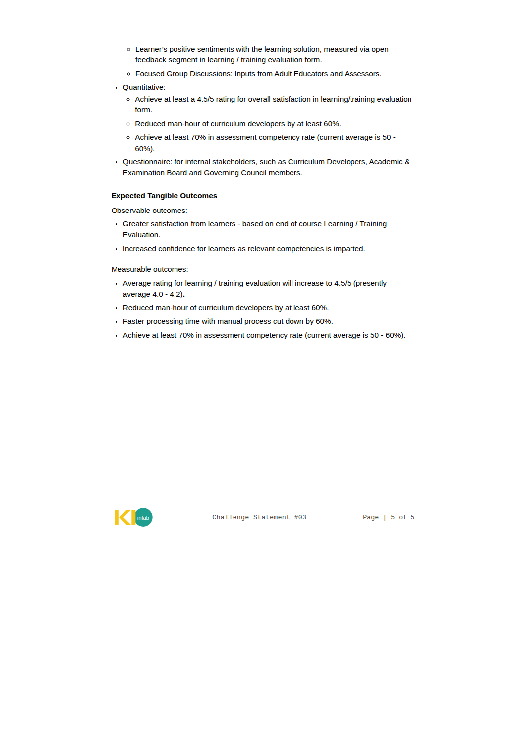Learner’s positive sentiments with the learning solution, measured via open feedback segment in learning / training evaluation form.
Focused Group Discussions: Inputs from Adult Educators and Assessors.
Quantitative:
Achieve at least a 4.5/5 rating for overall satisfaction in learning/training evaluation form.
Reduced man-hour of curriculum developers by at least 60%.
Achieve at least 70% in assessment competency rate (current average is 50 - 60%).
Questionnaire: for internal stakeholders, such as Curriculum Developers, Academic & Examination Board and Governing Council members.
Expected Tangible Outcomes
Observable outcomes:
Greater satisfaction from learners - based on end of course Learning / Training Evaluation.
Increased confidence for learners as relevant competencies is imparted.
Measurable outcomes:
Average rating for learning / training evaluation will increase to 4.5/5 (presently average 4.0 - 4.2).
Reduced man-hour of curriculum developers by at least 60%.
Faster processing time with manual process cut down by 60%.
Achieve at least 70% in assessment competency rate (current average is 50 - 60%).
inlab
Challenge Statement #03
Page | 5 of 5